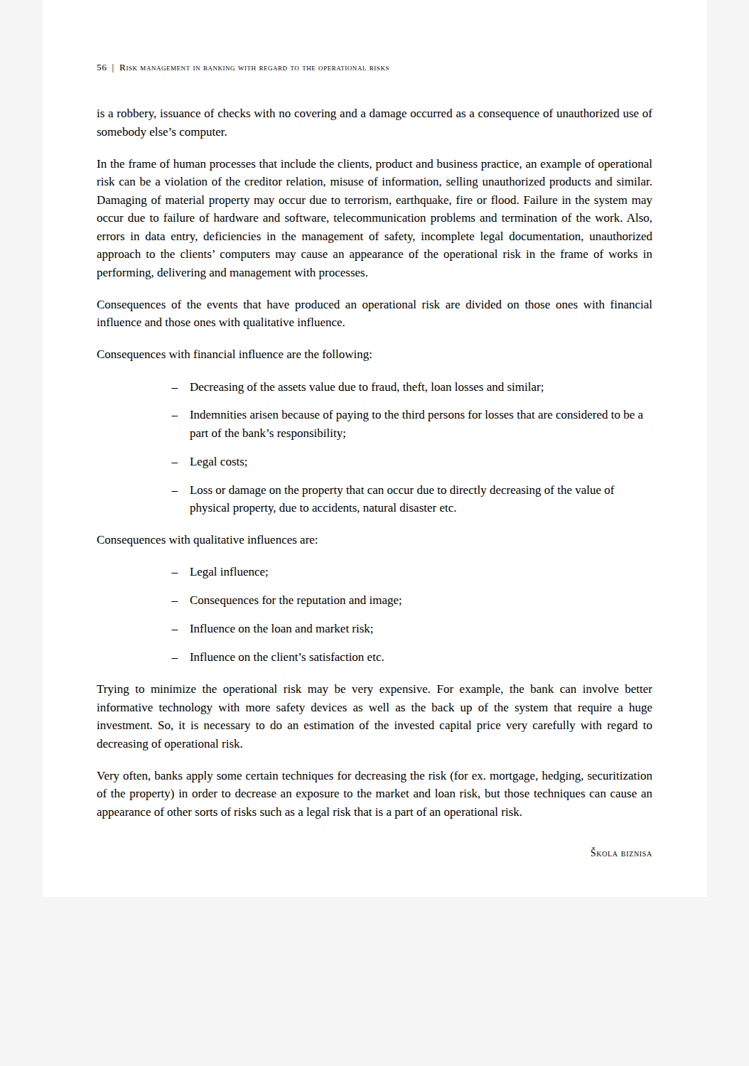56|Risk management in banking with regard to the operational risks
is a robbery, issuance of checks with no covering and a damage occurred as a consequence of unauthorized use of somebody else’s computer.
In the frame of human processes that include the clients, product and business practice, an example of operational risk can be a violation of the creditor relation, misuse of information, selling unauthorized products and similar. Damaging of material property may occur due to terrorism, earthquake, fire or flood. Failure in the system may occur due to failure of hardware and software, telecommunication problems and termination of the work. Also, errors in data entry, deficiencies in the management of safety, incomplete legal documentation, unauthorized approach to the clients’ computers may cause an appearance of the operational risk in the frame of works in performing, delivering and management with processes.
Consequences of the events that have produced an operational risk are divided on those ones with financial influence and those ones with qualitative influence.
Consequences with financial influence are the following:
Decreasing of the assets value due to fraud, theft, loan losses and similar;
Indemnities arisen because of paying to the third persons for losses that are considered to be a part of the bank’s responsibility;
Legal costs;
Loss or damage on the property that can occur due to directly decreasing of the value of physical property, due to accidents, natural disaster etc.
Consequences with qualitative influences are:
Legal influence;
Consequences for the reputation and image;
Influence on the loan and market risk;
Influence on the client’s satisfaction etc.
Trying to minimize the operational risk may be very expensive. For example, the bank can involve better informative technology with more safety devices as well as the back up of the system that require a huge investment. So, it is necessary to do an estimation of the invested capital price very carefully with regard to decreasing of operational risk.
Very often, banks apply some certain techniques for decreasing the risk (for ex. mortgage, hedging, securitization of the property) in order to decrease an exposure to the market and loan risk, but those techniques can cause an appearance of other sorts of risks such as a legal risk that is a part of an operational risk.
Škola biznisa